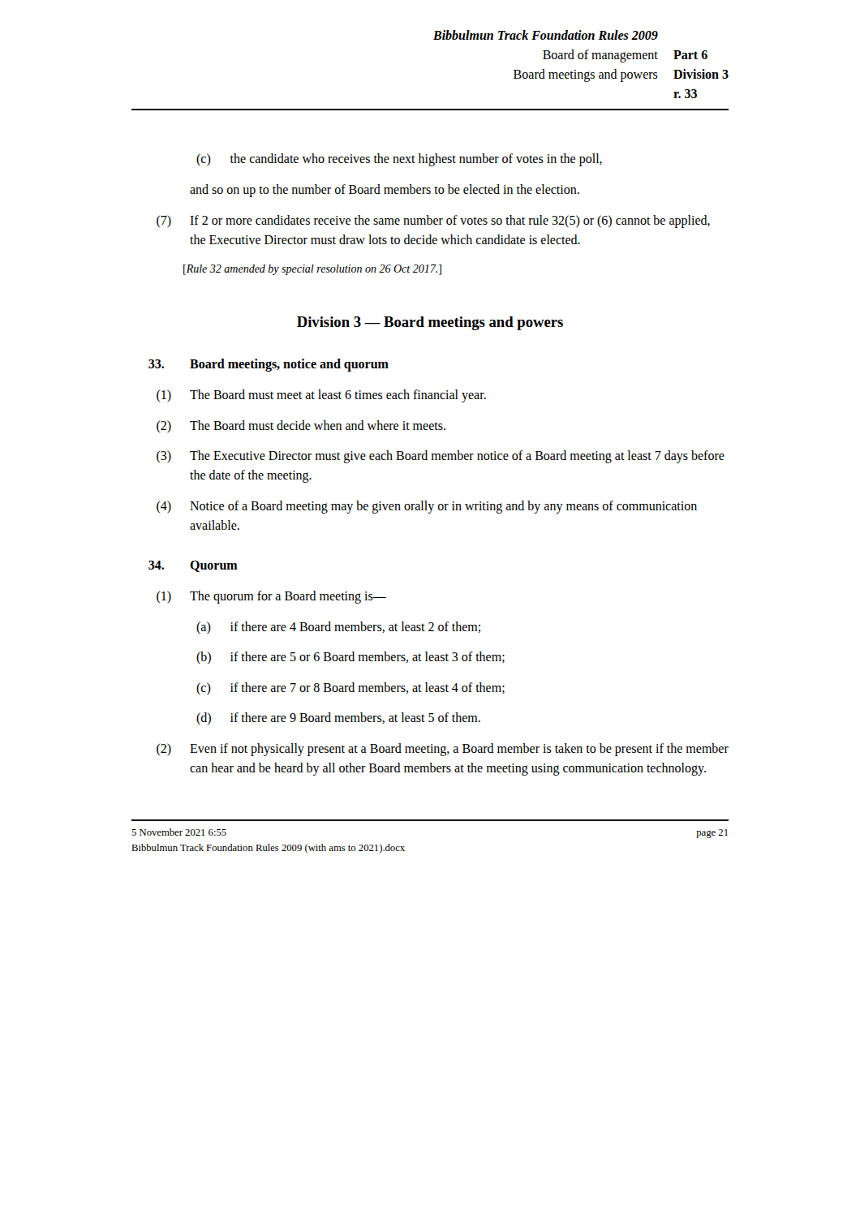| Bibbulmun Track Foundation Rules 2009 | |
| Board of management | Part 6 |
| Board meetings and powers | Division 3 |
| | r. 33 |
(c) the candidate who receives the next highest number of votes in the poll,
and so on up to the number of Board members to be elected in the election.
(7) If 2 or more candidates receive the same number of votes so that rule 32(5) or (6) cannot be applied, the Executive Director must draw lots to decide which candidate is elected.
[Rule 32 amended by special resolution on 26 Oct 2017.]
Division 3 — Board meetings and powers
33. Board meetings, notice and quorum
(1) The Board must meet at least 6 times each financial year.
(2) The Board must decide when and where it meets.
(3) The Executive Director must give each Board member notice of a Board meeting at least 7 days before the date of the meeting.
(4) Notice of a Board meeting may be given orally or in writing and by any means of communication available.
34. Quorum
(1) The quorum for a Board meeting is—
(a) if there are 4 Board members, at least 2 of them;
(b) if there are 5 or 6 Board members, at least 3 of them;
(c) if there are 7 or 8 Board members, at least 4 of them;
(d) if there are 9 Board members, at least 5 of them.
(2) Even if not physically present at a Board meeting, a Board member is taken to be present if the member can hear and be heard by all other Board members at the meeting using communication technology.
| 5 November 2021 6:55 | page 21 |
| Bibbulmun Track Foundation Rules 2009 (with ams to 2021).docx | |